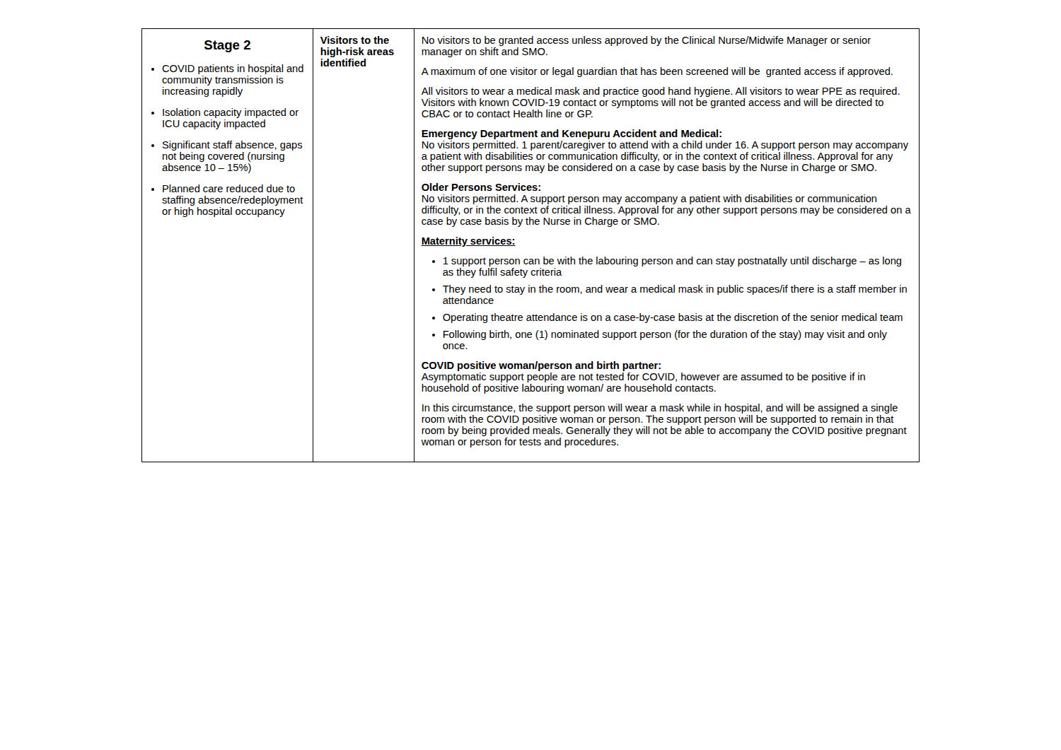| Stage 2 COVID patients in hospital and community transmission is increasing rapidly Isolation capacity impacted or ICU capacity impacted Significant staff absence, gaps not being covered (nursing absence 10 – 15%) Planned care reduced due to staffing absence/redeployment or high hospital occupancy | Visitors to the high-risk areas identified | No visitors to be granted access unless approved by the Clinical Nurse/Midwife Manager or senior manager on shift and SMO. A maximum of one visitor or legal guardian that has been screened will be granted access if approved. All visitors to wear a medical mask and practice good hand hygiene. All visitors to wear PPE as required. Visitors with known COVID-19 contact or symptoms will not be granted access and will be directed to CBAC or to contact Health line or GP. Emergency Department and Kenepuru Accident and Medical: No visitors permitted. 1 parent/caregiver to attend with a child under 16. A support person may accompany a patient with disabilities or communication difficulty, or in the context of critical illness. Approval for any other support persons may be considered on a case by case basis by the Nurse in Charge or SMO. Older Persons Services: No visitors permitted. A support person may accompany a patient with disabilities or communication difficulty, or in the context of critical illness. Approval for any other support persons may be considered on a case by case basis by the Nurse in Charge or SMO. Maternity services: 1 support person can be with the labouring person and can stay postnatally until discharge – as long as they fulfil safety criteria They need to stay in the room, and wear a medical mask in public spaces/if there is a staff member in attendance Operating theatre attendance is on a case-by-case basis at the discretion of the senior medical team Following birth, one (1) nominated support person (for the duration of the stay) may visit and only once. COVID positive woman/person and birth partner: Asymptomatic support people are not tested for COVID, however are assumed to be positive if in household of positive labouring woman/ are household contacts. In this circumstance, the support person will wear a mask while in hospital, and will be assigned a single room with the COVID positive woman or person. The support person will be supported to remain in that room by being provided meals. Generally they will not be able to accompany the COVID positive pregnant woman or person for tests and procedures. |